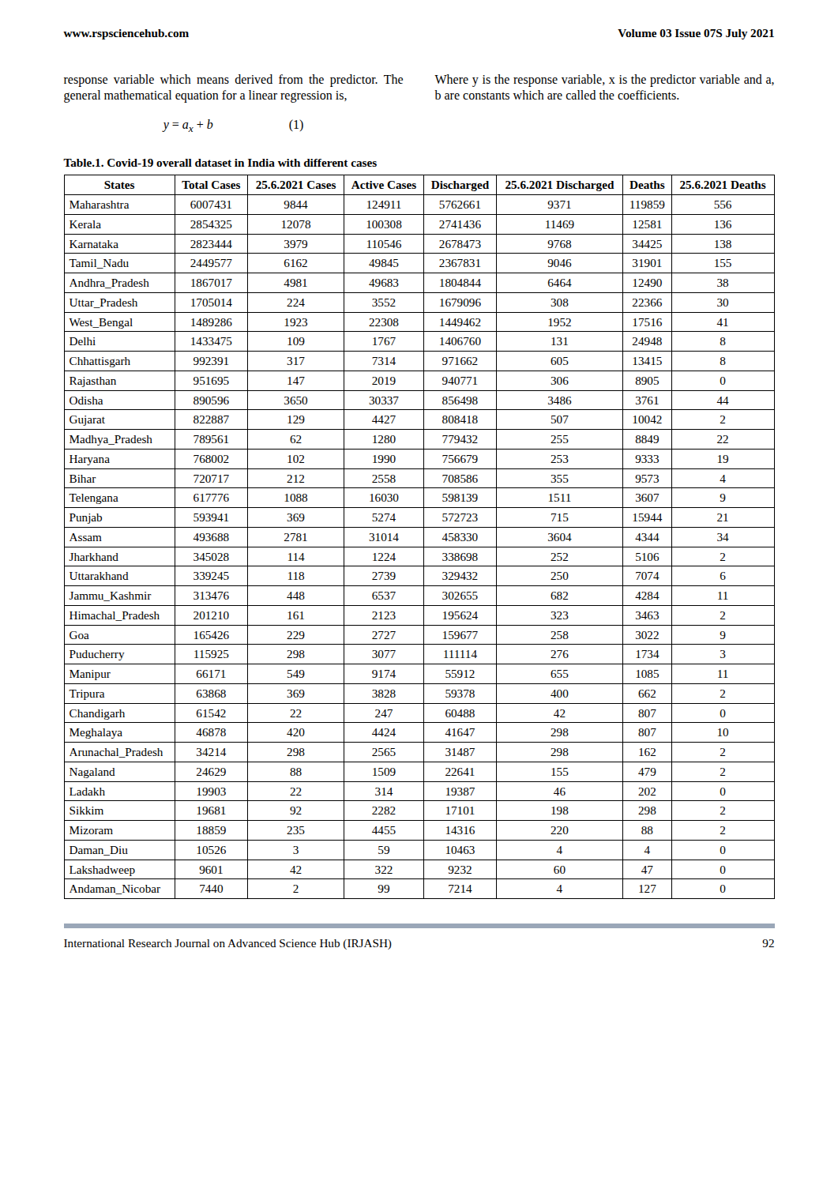www.rspsciencehub.com Volume 03 Issue 07S July 2021
response variable which means derived from the predictor. The general mathematical equation for a linear regression is,
y = ax + b (1)
Where y is the response variable, x is the predictor variable and a, b are constants which are called the coefficients.
Table.1. Covid-19 overall dataset in India with different cases
| States | Total Cases | 25.6.2021 Cases | Active Cases | Discharged | 25.6.2021 Discharged | Deaths | 25.6.2021 Deaths |
| --- | --- | --- | --- | --- | --- | --- | --- |
| Maharashtra | 6007431 | 9844 | 124911 | 5762661 | 9371 | 119859 | 556 |
| Kerala | 2854325 | 12078 | 100308 | 2741436 | 11469 | 12581 | 136 |
| Karnataka | 2823444 | 3979 | 110546 | 2678473 | 9768 | 34425 | 138 |
| Tamil_Nadu | 2449577 | 6162 | 49845 | 2367831 | 9046 | 31901 | 155 |
| Andhra_Pradesh | 1867017 | 4981 | 49683 | 1804844 | 6464 | 12490 | 38 |
| Uttar_Pradesh | 1705014 | 224 | 3552 | 1679096 | 308 | 22366 | 30 |
| West_Bengal | 1489286 | 1923 | 22308 | 1449462 | 1952 | 17516 | 41 |
| Delhi | 1433475 | 109 | 1767 | 1406760 | 131 | 24948 | 8 |
| Chhattisgarh | 992391 | 317 | 7314 | 971662 | 605 | 13415 | 8 |
| Rajasthan | 951695 | 147 | 2019 | 940771 | 306 | 8905 | 0 |
| Odisha | 890596 | 3650 | 30337 | 856498 | 3486 | 3761 | 44 |
| Gujarat | 822887 | 129 | 4427 | 808418 | 507 | 10042 | 2 |
| Madhya_Pradesh | 789561 | 62 | 1280 | 779432 | 255 | 8849 | 22 |
| Haryana | 768002 | 102 | 1990 | 756679 | 253 | 9333 | 19 |
| Bihar | 720717 | 212 | 2558 | 708586 | 355 | 9573 | 4 |
| Telengana | 617776 | 1088 | 16030 | 598139 | 1511 | 3607 | 9 |
| Punjab | 593941 | 369 | 5274 | 572723 | 715 | 15944 | 21 |
| Assam | 493688 | 2781 | 31014 | 458330 | 3604 | 4344 | 34 |
| Jharkhand | 345028 | 114 | 1224 | 338698 | 252 | 5106 | 2 |
| Uttarakhand | 339245 | 118 | 2739 | 329432 | 250 | 7074 | 6 |
| Jammu_Kashmir | 313476 | 448 | 6537 | 302655 | 682 | 4284 | 11 |
| Himachal_Pradesh | 201210 | 161 | 2123 | 195624 | 323 | 3463 | 2 |
| Goa | 165426 | 229 | 2727 | 159677 | 258 | 3022 | 9 |
| Puducherry | 115925 | 298 | 3077 | 111114 | 276 | 1734 | 3 |
| Manipur | 66171 | 549 | 9174 | 55912 | 655 | 1085 | 11 |
| Tripura | 63868 | 369 | 3828 | 59378 | 400 | 662 | 2 |
| Chandigarh | 61542 | 22 | 247 | 60488 | 42 | 807 | 0 |
| Meghalaya | 46878 | 420 | 4424 | 41647 | 298 | 807 | 10 |
| Arunachal_Pradesh | 34214 | 298 | 2565 | 31487 | 298 | 162 | 2 |
| Nagaland | 24629 | 88 | 1509 | 22641 | 155 | 479 | 2 |
| Ladakh | 19903 | 22 | 314 | 19387 | 46 | 202 | 0 |
| Sikkim | 19681 | 92 | 2282 | 17101 | 198 | 298 | 2 |
| Mizoram | 18859 | 235 | 4455 | 14316 | 220 | 88 | 2 |
| Daman_Diu | 10526 | 3 | 59 | 10463 | 4 | 4 | 0 |
| Lakshadweep | 9601 | 42 | 322 | 9232 | 60 | 47 | 0 |
| Andaman_Nicobar | 7440 | 2 | 99 | 7214 | 4 | 127 | 0 |
International Research Journal on Advanced Science Hub (IRJASH) 92